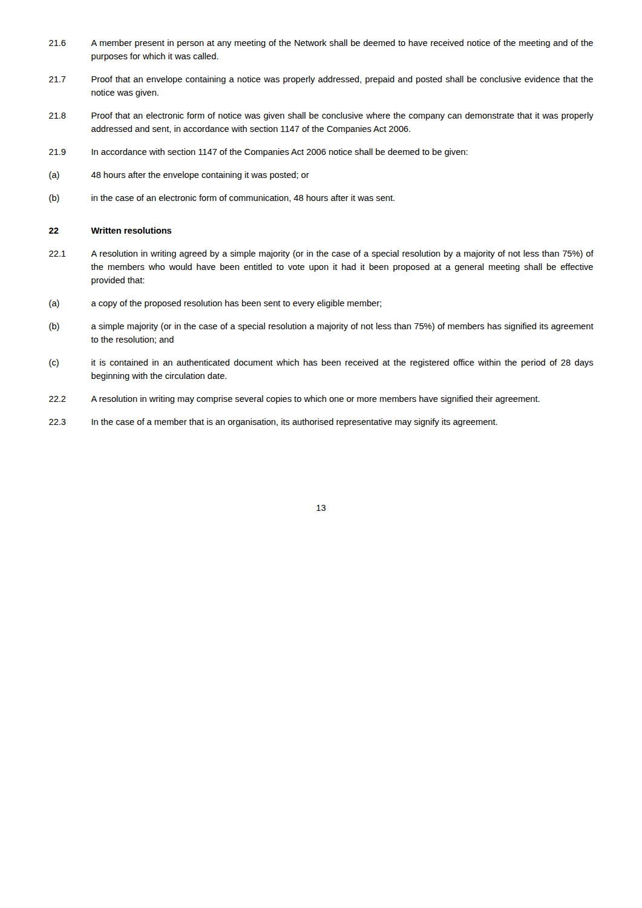21.6
A member present in person at any meeting of the Network shall be deemed to have received notice of the meeting and of the purposes for which it was called.
21.7
Proof that an envelope containing a notice was properly addressed, prepaid and posted shall be conclusive evidence that the notice was given.
21.8
Proof that an electronic form of notice was given shall be conclusive where the company can demonstrate that it was properly addressed and sent, in accordance with section 1147 of the Companies Act 2006.
21.9
In accordance with section 1147 of the Companies Act 2006 notice shall be deemed to be given:
(a)
48 hours after the envelope containing it was posted; or
(b)
in the case of an electronic form of communication, 48 hours after it was sent.
22 Written resolutions
22.1
A resolution in writing agreed by a simple majority (or in the case of a special resolution by a majority of not less than 75%) of the members who would have been entitled to vote upon it had it been proposed at a general meeting shall be effective provided that:
(a)
a copy of the proposed resolution has been sent to every eligible member;
(b)
a simple majority (or in the case of a special resolution a majority of not less than 75%) of members has signified its agreement to the resolution; and
(c)
it is contained in an authenticated document which has been received at the registered office within the period of 28 days beginning with the circulation date.
22.2
A resolution in writing may comprise several copies to which one or more members have signified their agreement.
22.3
In the case of a member that is an organisation, its authorised representative may signify its agreement.
13